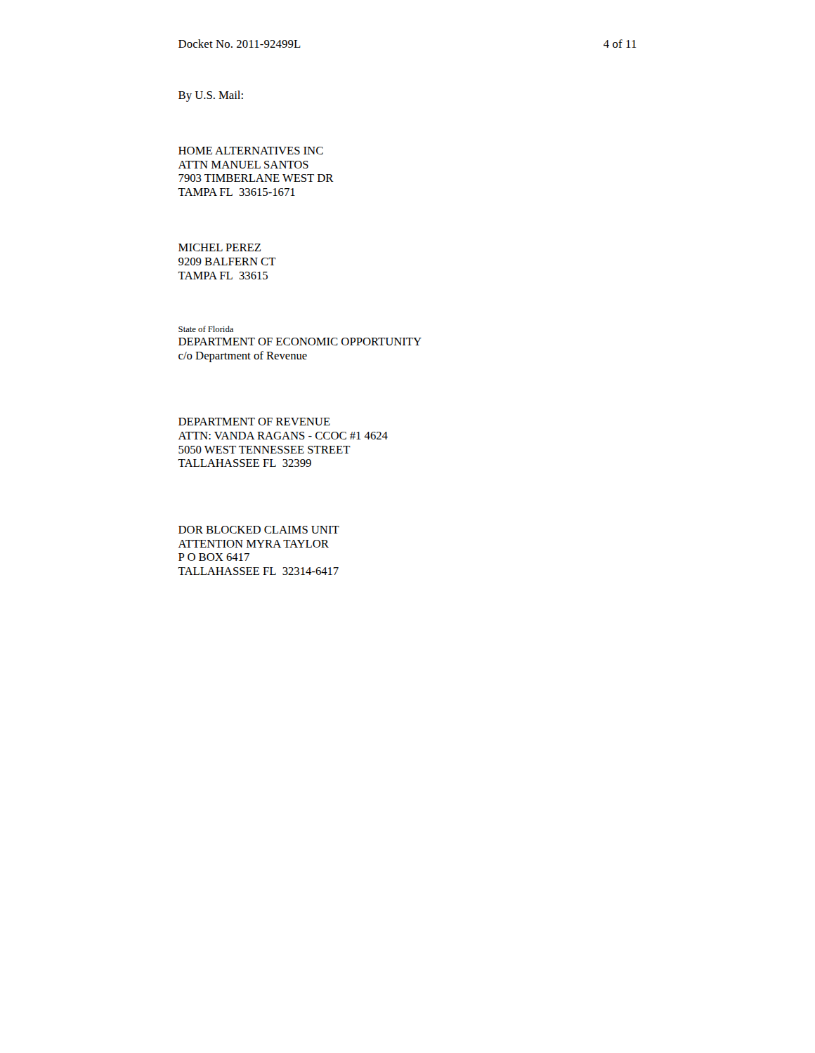Docket No. 2011-92499L 4 of 11
By U.S. Mail:
HOME ALTERNATIVES INC
ATTN MANUEL SANTOS
7903 TIMBERLANE WEST DR
TAMPA FL 33615-1671
MICHEL PEREZ
9209 BALFERN CT
TAMPA FL 33615
State of Florida
DEPARTMENT OF ECONOMIC OPPORTUNITY
c/o Department of Revenue
DEPARTMENT OF REVENUE
ATTN: VANDA RAGANS - CCOC #1 4624
5050 WEST TENNESSEE STREET
TALLAHASSEE FL 32399
DOR BLOCKED CLAIMS UNIT
ATTENTION MYRA TAYLOR
P O BOX 6417
TALLAHASSEE FL 32314-6417